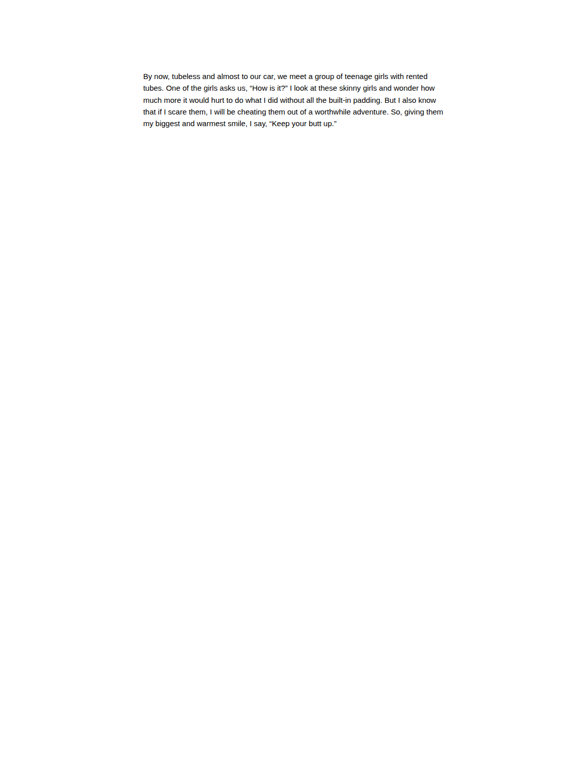By now, tubeless and almost to our car, we meet a group of teenage girls with rented tubes. One of the girls asks us, “How is it?” I look at these skinny girls and wonder how much more it would hurt to do what I did without all the built-in padding. But I also know that if I scare them, I will be cheating them out of a worthwhile adventure. So, giving them my biggest and warmest smile, I say, “Keep your butt up.”